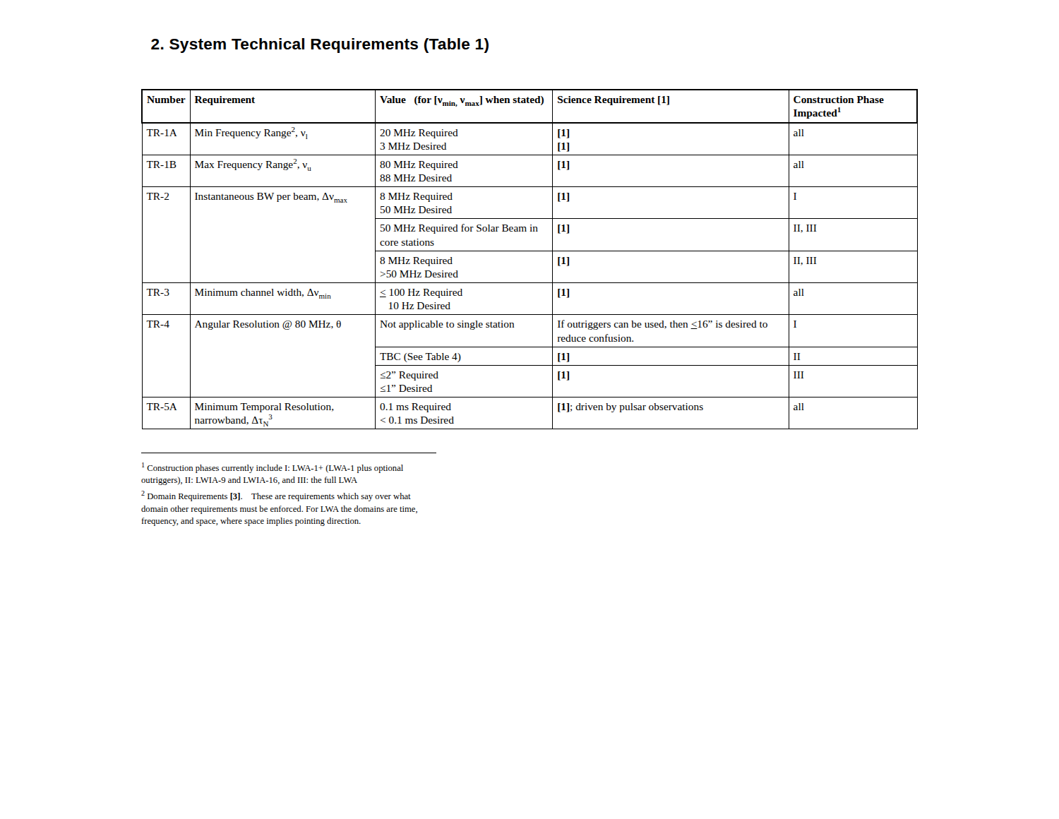2. System Technical Requirements (Table 1)
| Number | Requirement | Value (for [ν min, ν max ] when stated) | Science Requirement [1] | Construction Phase Impacted 1 |
| --- | --- | --- | --- | --- |
| TR-1A | Min Frequency Range 2 , ν l | 20 MHz Required 3 MHz Desired | [1] [1] | all |
| TR-1B | Max Frequency Range 2 , ν u | 80 MHz Required 88 MHz Desired | [1] | all |
| TR-2 | Instantaneous BW per beam, Δν max | 8 MHz Required 50 MHz Desired | [1] | I |
| 50 MHz Required for Solar Beam in core stations | [1] | II, III |
| 8 MHz Required >50 MHz Desired | [1] | II, III |
| TR-3 | Minimum channel width, Δν min | < 100 Hz Required 10 Hz Desired | [1] | all |
| TR-4 | Angular Resolution @ 80 MHz, θ | Not applicable to single station | If outriggers can be used, then < 16” is desired to reduce confusion. | I |
| TBC (See Table 4) | [1] | II |
| ≤2” Required ≤1” Desired | [1] | III |
| TR-5A | Minimum Temporal Resolution, narrowband, Δτ N 3 | 0.1 ms Required < 0.1 ms Desired | [1] ; driven by pulsar observations | all |
1 Construction phases currently include I: LWA-1+ (LWA-1 plus optional outriggers), II: LWIA-9 and LWIA-16, and III: the full LWA
2 Domain Requirements [3]. These are requirements which say over what domain other requirements must be enforced. For LWA the domains are time, frequency, and space, where space implies pointing direction.